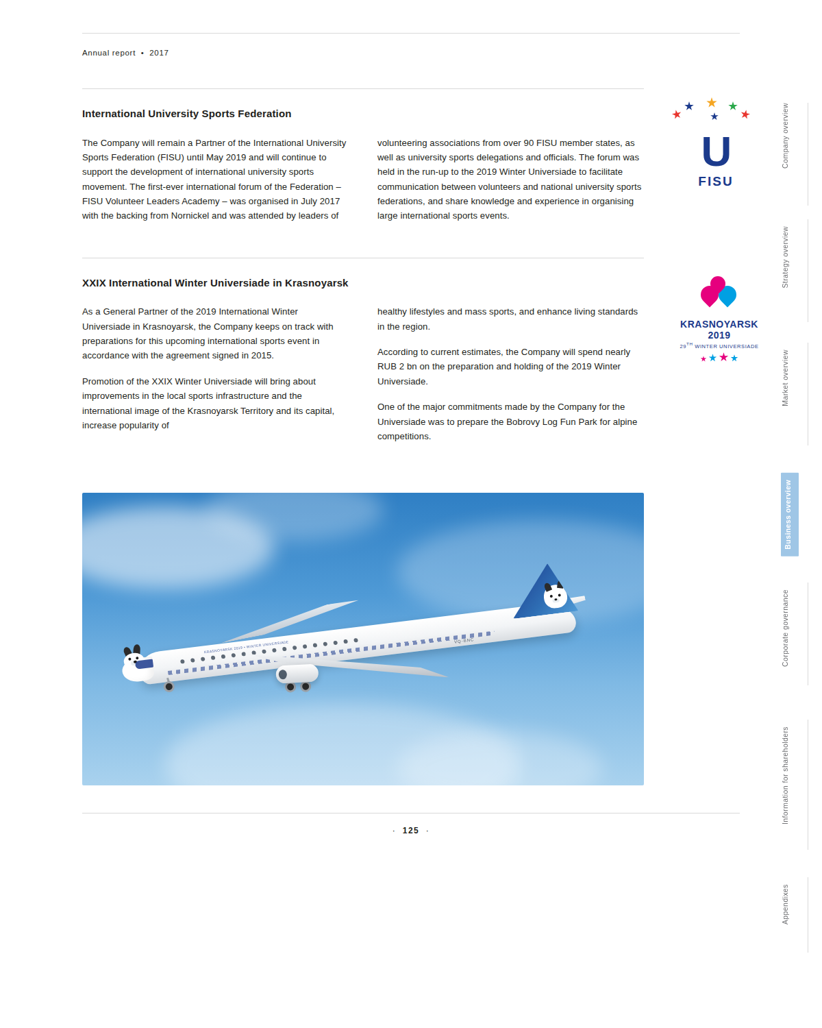Annual report • 2017
U
FISU
International University Sports Federation
The Company will remain a Partner of the International University Sports Federation (FISU) until May 2019 and will continue to support the development of international university sports movement. The first-ever international forum of the Federation – FISU Volunteer Leaders Academy – was organised in July 2017 with the backing from Nornickel and was attended by leaders of
volunteering associations from over 90 FISU member states, as well as university sports delegations and officials. The forum was held in the run-up to the 2019 Winter Universiade to facilitate communication between volunteers and national university sports federations, and share knowledge and experience in organising large international sports events.
KRASNOYARSK 2019
29TH WINTER UNIVERSIADE
XXIX International Winter Universiade in Krasnoyarsk
As a General Partner of the 2019 International Winter Universiade in Krasnoyarsk, the Company keeps on track with preparations for this upcoming international sports event in accordance with the agreement signed in 2015.
Promotion of the XXIX Winter Universiade will bring about improvements in the local sports infrastructure and the international image of the Krasnoyarsk Territory and its capital, increase popularity of
healthy lifestyles and mass sports, and enhance living standards in the region.
According to current estimates, the Company will spend nearly RUB 2 bn on the preparation and holding of the 2019 Winter Universiade.
One of the major commitments made by the Company for the Universiade was to prepare the Bobrovy Log Fun Park for alpine competitions.
KRASNOYARSK 2019 • WINTER UNIVERSIADE
VQ-BNC
· 125 ·
Company overview
Strategy overview
Market overview
Business overview
Corporate governance
Information for shareholders
Appendixes